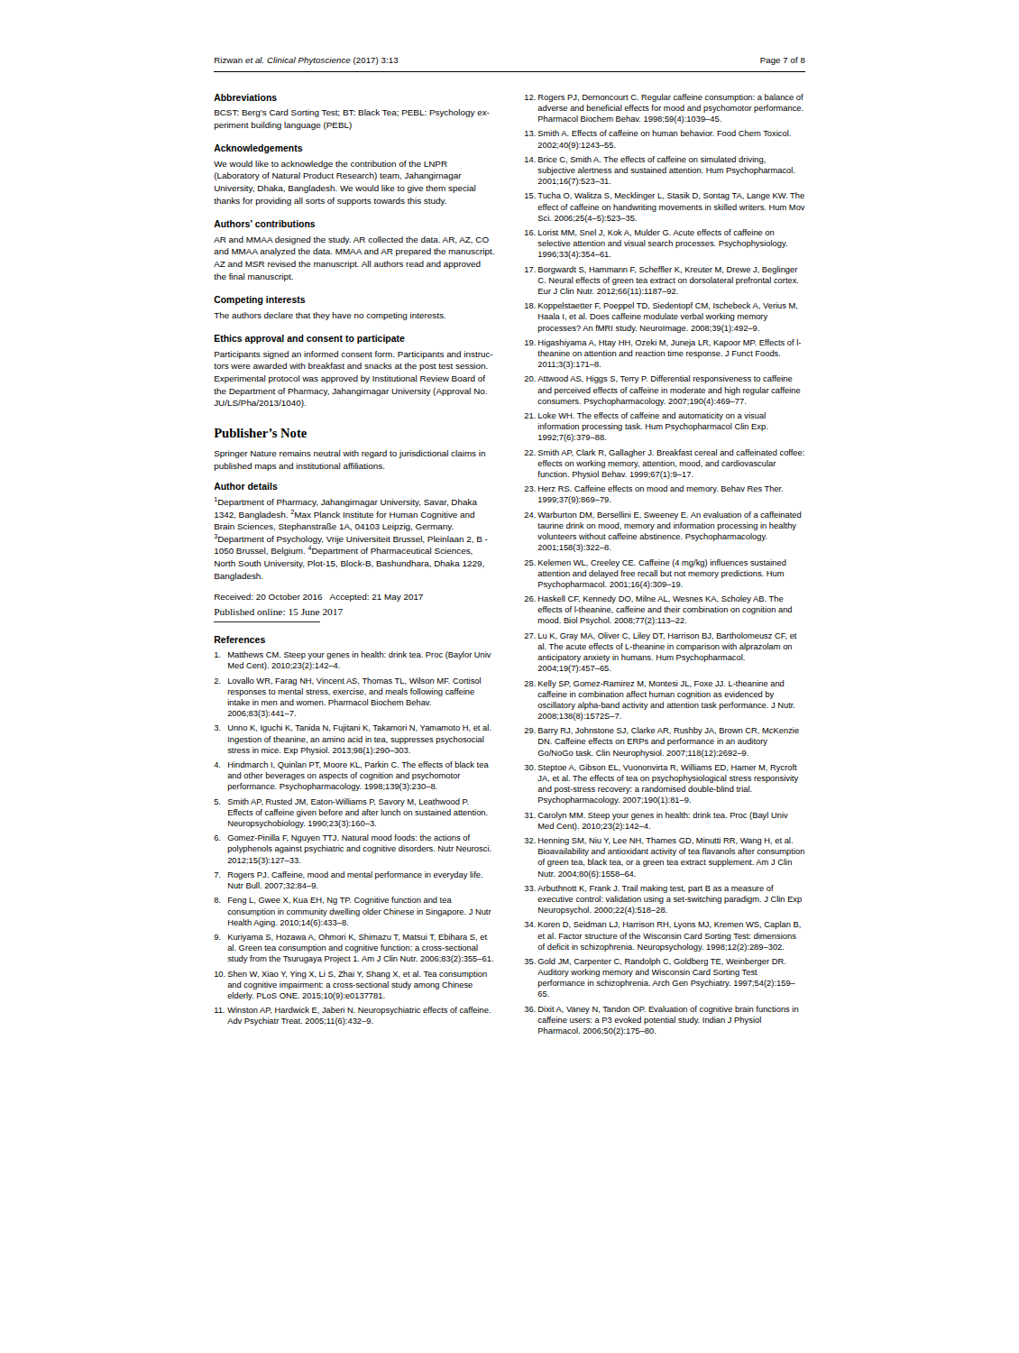Rizwan et al. Clinical Phytoscience (2017) 3:13
Page 7 of 8
Abbreviations
BCST: Berg’s Card Sorting Test; BT: Black Tea; PEBL: Psychology experiment building language (PEBL)
Acknowledgements
We would like to acknowledge the contribution of the LNPR (Laboratory of Natural Product Research) team, Jahangirnagar University, Dhaka, Bangladesh. We would like to give them special thanks for providing all sorts of supports towards this study.
Authors’ contributions
AR and MMAA designed the study. AR collected the data. AR, AZ, CO and MMAA analyzed the data. MMAA and AR prepared the manuscript. AZ and MSR revised the manuscript. All authors read and approved the final manuscript.
Competing interests
The authors declare that they have no competing interests.
Ethics approval and consent to participate
Participants signed an informed consent form. Participants and instructors were awarded with breakfast and snacks at the post test session. Experimental protocol was approved by Institutional Review Board of the Department of Pharmacy, Jahangirnagar University (Approval No. JU/LS/Pha/2013/1040).
Publisher’s Note
Springer Nature remains neutral with regard to jurisdictional claims in published maps and institutional affiliations.
Author details
1Department of Pharmacy, Jahangirnagar University, Savar, Dhaka 1342, Bangladesh. 2Max Planck Institute for Human Cognitive and Brain Sciences, Stephanstraße 1A, 04103 Leipzig, Germany. 3Department of Psychology, Vrije Universiteit Brussel, Pleinlaan 2, B - 1050 Brussel, Belgium. 4Department of Pharmaceutical Sciences, North South University, Plot-15, Block-B, Bashundhara, Dhaka 1229, Bangladesh.
Received: 20 October 2016 Accepted: 21 May 2017
Published online: 15 June 2017
References
Matthews CM. Steep your genes in health: drink tea. Proc (Baylor Univ Med Cent). 2010;23(2):142–4.
Lovallo WR, Farag NH, Vincent AS, Thomas TL, Wilson MF. Cortisol responses to mental stress, exercise, and meals following caffeine intake in men and women. Pharmacol Biochem Behav. 2006;83(3):441–7.
Unno K, Iguchi K, Tanida N, Fujitani K, Takamori N, Yamamoto H, et al. Ingestion of theanine, an amino acid in tea, suppresses psychosocial stress in mice. Exp Physiol. 2013;98(1):290–303.
Hindmarch I, Quinlan PT, Moore KL, Parkin C. The effects of black tea and other beverages on aspects of cognition and psychomotor performance. Psychopharmacology. 1998;139(3):230–8.
Smith AP, Rusted JM, Eaton-Williams P, Savory M, Leathwood P. Effects of caffeine given before and after lunch on sustained attention. Neuropsychobiology. 1990;23(3):160–3.
Gomez-Pinilla F, Nguyen TTJ. Natural mood foods: the actions of polyphenols against psychiatric and cognitive disorders. Nutr Neurosci. 2012;15(3):127–33.
Rogers PJ. Caffeine, mood and mental performance in everyday life. Nutr Bull. 2007;32:84–9.
Feng L, Gwee X, Kua EH, Ng TP. Cognitive function and tea consumption in community dwelling older Chinese in Singapore. J Nutr Health Aging. 2010;14(6):433–8.
Kuriyama S, Hozawa A, Ohmori K, Shimazu T, Matsui T, Ebihara S, et al. Green tea consumption and cognitive function: a cross-sectional study from the Tsurugaya Project 1. Am J Clin Nutr. 2006;83(2):355–61.
Shen W, Xiao Y, Ying X, Li S, Zhai Y, Shang X, et al. Tea consumption and cognitive impairment: a cross-sectional study among Chinese elderly. PLoS ONE. 2015;10(9):e0137781.
Winston AP, Hardwick E, Jaberi N. Neuropsychiatric effects of caffeine. Adv Psychiatr Treat. 2005;11(6):432–9.
Rogers PJ, Dernoncourt C. Regular caffeine consumption: a balance of adverse and beneficial effects for mood and psychomotor performance. Pharmacol Biochem Behav. 1998;59(4):1039–45.
Smith A. Effects of caffeine on human behavior. Food Chem Toxicol. 2002;40(9):1243–55.
Brice C, Smith A. The effects of caffeine on simulated driving, subjective alertness and sustained attention. Hum Psychopharmacol. 2001;16(7):523–31.
Tucha O, Walitza S, Mecklinger L, Stasik D, Sontag TA, Lange KW. The effect of caffeine on handwriting movements in skilled writers. Hum Mov Sci. 2006;25(4–5):523–35.
Lorist MM, Snel J, Kok A, Mulder G. Acute effects of caffeine on selective attention and visual search processes. Psychophysiology. 1996;33(4):354–61.
Borgwardt S, Hammann F, Scheffler K, Kreuter M, Drewe J, Beglinger C. Neural effects of green tea extract on dorsolateral prefrontal cortex. Eur J Clin Nutr. 2012;66(11):1187–92.
Koppelstaetter F, Poeppel TD, Siedentopf CM, Ischebeck A, Verius M, Haala I, et al. Does caffeine modulate verbal working memory processes? An fMRI study. NeuroImage. 2008;39(1):492–9.
Higashiyama A, Htay HH, Ozeki M, Juneja LR, Kapoor MP. Effects of l-theanine on attention and reaction time response. J Funct Foods. 2011;3(3):171–8.
Attwood AS, Higgs S, Terry P. Differential responsiveness to caffeine and perceived effects of caffeine in moderate and high regular caffeine consumers. Psychopharmacology. 2007;190(4):469–77.
Loke WH. The effects of caffeine and automaticity on a visual information processing task. Hum Psychopharmacol Clin Exp. 1992;7(6):379–88.
Smith AP, Clark R, Gallagher J. Breakfast cereal and caffeinated coffee: effects on working memory, attention, mood, and cardiovascular function. Physiol Behav. 1999;67(1):9–17.
Herz RS. Caffeine effects on mood and memory. Behav Res Ther. 1999;37(9):869–79.
Warburton DM, Bersellini E, Sweeney E. An evaluation of a caffeinated taurine drink on mood, memory and information processing in healthy volunteers without caffeine abstinence. Psychopharmacology. 2001;158(3):322–8.
Kelemen WL, Creeley CE. Caffeine (4 mg/kg) influences sustained attention and delayed free recall but not memory predictions. Hum Psychopharmacol. 2001;16(4):309–19.
Haskell CF, Kennedy DO, Milne AL, Wesnes KA, Scholey AB. The effects of l-theanine, caffeine and their combination on cognition and mood. Biol Psychol. 2008;77(2):113–22.
Lu K, Gray MA, Oliver C, Liley DT, Harrison BJ, Bartholomeusz CF, et al. The acute effects of L-theanine in comparison with alprazolam on anticipatory anxiety in humans. Hum Psychopharmacol. 2004;19(7):457–65.
Kelly SP, Gomez-Ramirez M, Montesi JL, Foxe JJ. L-theanine and caffeine in combination affect human cognition as evidenced by oscillatory alpha-band activity and attention task performance. J Nutr. 2008;138(8):1572S–7.
Barry RJ, Johnstone SJ, Clarke AR, Rushby JA, Brown CR, McKenzie DN. Caffeine effects on ERPs and performance in an auditory Go/NoGo task. Clin Neurophysiol. 2007;118(12):2692–9.
Steptoe A, Gibson EL, Vuononvirta R, Williams ED, Hamer M, Rycroft JA, et al. The effects of tea on psychophysiological stress responsivity and post-stress recovery: a randomised double-blind trial. Psychopharmacology. 2007;190(1):81–9.
Carolyn MM. Steep your genes in health: drink tea. Proc (Bayl Univ Med Cent). 2010;23(2):142–4.
Henning SM, Niu Y, Lee NH, Thames GD, Minutti RR, Wang H, et al. Bioavailability and antioxidant activity of tea flavanols after consumption of green tea, black tea, or a green tea extract supplement. Am J Clin Nutr. 2004;80(6):1558–64.
Arbuthnott K, Frank J. Trail making test, part B as a measure of executive control: validation using a set-switching paradigm. J Clin Exp Neuropsychol. 2000;22(4):518–28.
Koren D, Seidman LJ, Harrison RH, Lyons MJ, Kremen WS, Caplan B, et al. Factor structure of the Wisconsin Card Sorting Test: dimensions of deficit in schizophrenia. Neuropsychology. 1998;12(2):289–302.
Gold JM, Carpenter C, Randolph C, Goldberg TE, Weinberger DR. Auditory working memory and Wisconsin Card Sorting Test performance in schizophrenia. Arch Gen Psychiatry. 1997;54(2):159–65.
Dixit A, Vaney N, Tandon OP. Evaluation of cognitive brain functions in caffeine users: a P3 evoked potential study. Indian J Physiol Pharmacol. 2006;50(2):175–80.